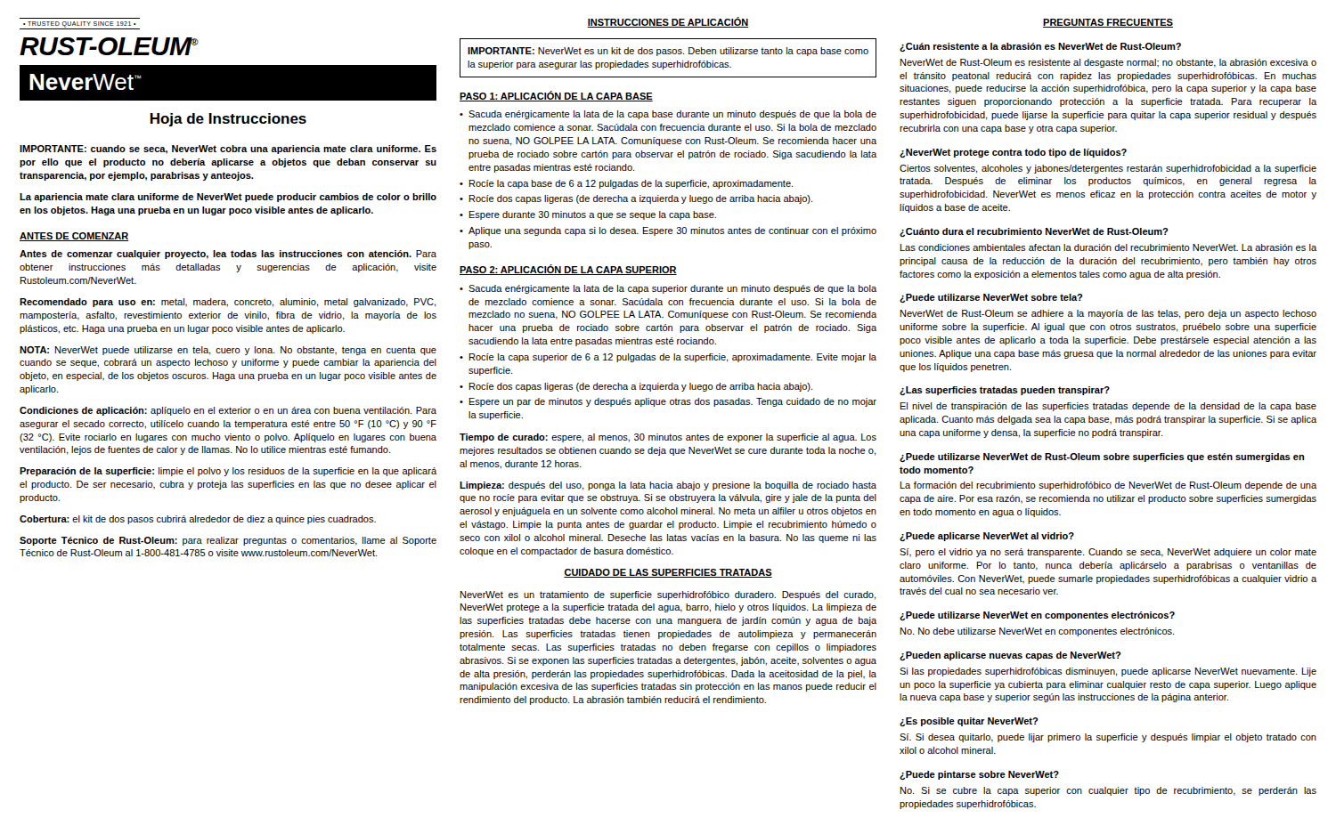• Trusted Quality Since 1921 •
RUST-OLEUM®
NeverWet™
Hoja de Instrucciones
IMPORTANTE: cuando se seca, NeverWet cobra una apariencia mate clara uniforme. Es por ello que el producto no debería aplicarse a objetos que deban conservar su transparencia, por ejemplo, parabrisas y anteojos.
La apariencia mate clara uniforme de NeverWet puede producir cambios de color o brillo en los objetos. Haga una prueba en un lugar poco visible antes de aplicarlo.
Antes de comenzar
Antes de comenzar cualquier proyecto, lea todas las instrucciones con atención. Para obtener instrucciones más detalladas y sugerencias de aplicación, visite Rustoleum.com/NeverWet.
Recomendado para uso en: metal, madera, concreto, aluminio, metal galvanizado, PVC, mampostería, asfalto, revestimiento exterior de vinilo, fibra de vidrio, la mayoría de los plásticos, etc. Haga una prueba en un lugar poco visible antes de aplicarlo.
NOTA: NeverWet puede utilizarse en tela, cuero y lona. No obstante, tenga en cuenta que cuando se seque, cobrará un aspecto lechoso y uniforme y puede cambiar la apariencia del objeto, en especial, de los objetos oscuros. Haga una prueba en un lugar poco visible antes de aplicarlo.
Condiciones de aplicación: aplíquelo en el exterior o en un área con buena ventilación. Para asegurar el secado correcto, utilícelo cuando la temperatura esté entre 50 °F (10 °C) y 90 °F (32 °C). Evite rociarlo en lugares con mucho viento o polvo. Aplíquelo en lugares con buena ventilación, lejos de fuentes de calor y de llamas. No lo utilice mientras esté fumando.
Preparación de la superficie: limpie el polvo y los residuos de la superficie en la que aplicará el producto. De ser necesario, cubra y proteja las superficies en las que no desee aplicar el producto.
Cobertura: el kit de dos pasos cubrirá alrededor de diez a quince pies cuadrados.
Soporte Técnico de Rust-Oleum: para realizar preguntas o comentarios, llame al Soporte Técnico de Rust-Oleum al 1-800-481-4785 o visite www.rustoleum.com/NeverWet.
Instrucciones de aplicación
IMPORTANTE: NeverWet es un kit de dos pasos. Deben utilizarse tanto la capa base como la superior para asegurar las propiedades superhidrofóbicas.
Paso 1: Aplicación de la capa base
Sacuda enérgicamente la lata de la capa base durante un minuto después de que la bola de mezclado comience a sonar. Sacúdala con frecuencia durante el uso. Si la bola de mezclado no suena, NO GOLPEE LA LATA. Comuníquese con Rust-Oleum. Se recomienda hacer una prueba de rociado sobre cartón para observar el patrón de rociado. Siga sacudiendo la lata entre pasadas mientras esté rociando.
Rocíe la capa base de 6 a 12 pulgadas de la superficie, aproximadamente.
Rocíe dos capas ligeras (de derecha a izquierda y luego de arriba hacia abajo).
Espere durante 30 minutos a que se seque la capa base.
Aplique una segunda capa si lo desea. Espere 30 minutos antes de continuar con el próximo paso.
Paso 2: Aplicación de la capa superior
Sacuda enérgicamente la lata de la capa superior durante un minuto después de que la bola de mezclado comience a sonar. Sacúdala con frecuencia durante el uso. Si la bola de mezclado no suena, NO GOLPEE LA LATA. Comuníquese con Rust-Oleum. Se recomienda hacer una prueba de rociado sobre cartón para observar el patrón de rociado. Siga sacudiendo la lata entre pasadas mientras esté rociando.
Rocíe la capa superior de 6 a 12 pulgadas de la superficie, aproximadamente. Evite mojar la superficie.
Rocíe dos capas ligeras (de derecha a izquierda y luego de arriba hacia abajo).
Espere un par de minutos y después aplique otras dos pasadas. Tenga cuidado de no mojar la superficie.
Tiempo de curado: espere, al menos, 30 minutos antes de exponer la superficie al agua. Los mejores resultados se obtienen cuando se deja que NeverWet se cure durante toda la noche o, al menos, durante 12 horas.
Limpieza: después del uso, ponga la lata hacia abajo y presione la boquilla de rociado hasta que no rocíe para evitar que se obstruya. Si se obstruyera la válvula, gire y jale de la punta del aerosol y enjuáguela en un solvente como alcohol mineral. No meta un alfiler u otros objetos en el vástago. Limpie la punta antes de guardar el producto. Limpie el recubrimiento húmedo o seco con xilol o alcohol mineral. Deseche las latas vacías en la basura. No las queme ni las coloque en el compactador de basura doméstico.
Cuidado de las superficies tratadas
NeverWet es un tratamiento de superficie superhidrofóbico duradero. Después del curado, NeverWet protege a la superficie tratada del agua, barro, hielo y otros líquidos. La limpieza de las superficies tratadas debe hacerse con una manguera de jardín común y agua de baja presión. Las superficies tratadas tienen propiedades de autolimpieza y permanecerán totalmente secas. Las superficies tratadas no deben fregarse con cepillos o limpiadores abrasivos. Si se exponen las superficies tratadas a detergentes, jabón, aceite, solventes o agua de alta presión, perderán las propiedades superhidrofóbicas. Dada la aceitosidad de la piel, la manipulación excesiva de las superficies tratadas sin protección en las manos puede reducir el rendimiento del producto. La abrasión también reducirá el rendimiento.
Preguntas frecuentes
¿Cuán resistente a la abrasión es NeverWet de Rust-Oleum?
NeverWet de Rust-Oleum es resistente al desgaste normal; no obstante, la abrasión excesiva o el tránsito peatonal reducirá con rapidez las propiedades superhidrofóbicas. En muchas situaciones, puede reducirse la acción superhidrofóbica, pero la capa superior y la capa base restantes siguen proporcionando protección a la superficie tratada. Para recuperar la superhidrofobicidad, puede lijarse la superficie para quitar la capa superior residual y después recubrirla con una capa base y otra capa superior.
¿NeverWet protege contra todo tipo de líquidos?
Ciertos solventes, alcoholes y jabones/detergentes restarán superhidrofobicidad a la superficie tratada. Después de eliminar los productos químicos, en general regresa la superhidrofobicidad. NeverWet es menos eficaz en la protección contra aceites de motor y líquidos a base de aceite.
¿Cuánto dura el recubrimiento NeverWet de Rust-Oleum?
Las condiciones ambientales afectan la duración del recubrimiento NeverWet. La abrasión es la principal causa de la reducción de la duración del recubrimiento, pero también hay otros factores como la exposición a elementos tales como agua de alta presión.
¿Puede utilizarse NeverWet sobre tela?
NeverWet de Rust-Oleum se adhiere a la mayoría de las telas, pero deja un aspecto lechoso uniforme sobre la superficie. Al igual que con otros sustratos, pruébelo sobre una superficie poco visible antes de aplicarlo a toda la superficie. Debe prestársele especial atención a las uniones. Aplique una capa base más gruesa que la normal alrededor de las uniones para evitar que los líquidos penetren.
¿Las superficies tratadas pueden transpirar?
El nivel de transpiración de las superficies tratadas depende de la densidad de la capa base aplicada. Cuanto más delgada sea la capa base, más podrá transpirar la superficie. Si se aplica una capa uniforme y densa, la superficie no podrá transpirar.
¿Puede utilizarse NeverWet de Rust-Oleum sobre superficies que estén sumergidas en todo momento?
La formación del recubrimiento superhidrofóbico de NeverWet de Rust-Oleum depende de una capa de aire. Por esa razón, se recomienda no utilizar el producto sobre superficies sumergidas en todo momento en agua o líquidos.
¿Puede aplicarse NeverWet al vidrio?
Sí, pero el vidrio ya no será transparente. Cuando se seca, NeverWet adquiere un color mate claro uniforme. Por lo tanto, nunca debería aplicárselo a parabrisas o ventanillas de automóviles. Con NeverWet, puede sumarle propiedades superhidrofóbicas a cualquier vidrio a través del cual no sea necesario ver.
¿Puede utilizarse NeverWet en componentes electrónicos?
No. No debe utilizarse NeverWet en componentes electrónicos.
¿Pueden aplicarse nuevas capas de NeverWet?
Si las propiedades superhidrofóbicas disminuyen, puede aplicarse NeverWet nuevamente. Lije un poco la superficie ya cubierta para eliminar cualquier resto de capa superior. Luego aplique la nueva capa base y superior según las instrucciones de la página anterior.
¿Es posible quitar NeverWet?
Sí. Si desea quitarlo, puede lijar primero la superficie y después limpiar el objeto tratado con xilol o alcohol mineral.
¿Puede pintarse sobre NeverWet?
No. Si se cubre la capa superior con cualquier tipo de recubrimiento, se perderán las propiedades superhidrofóbicas.